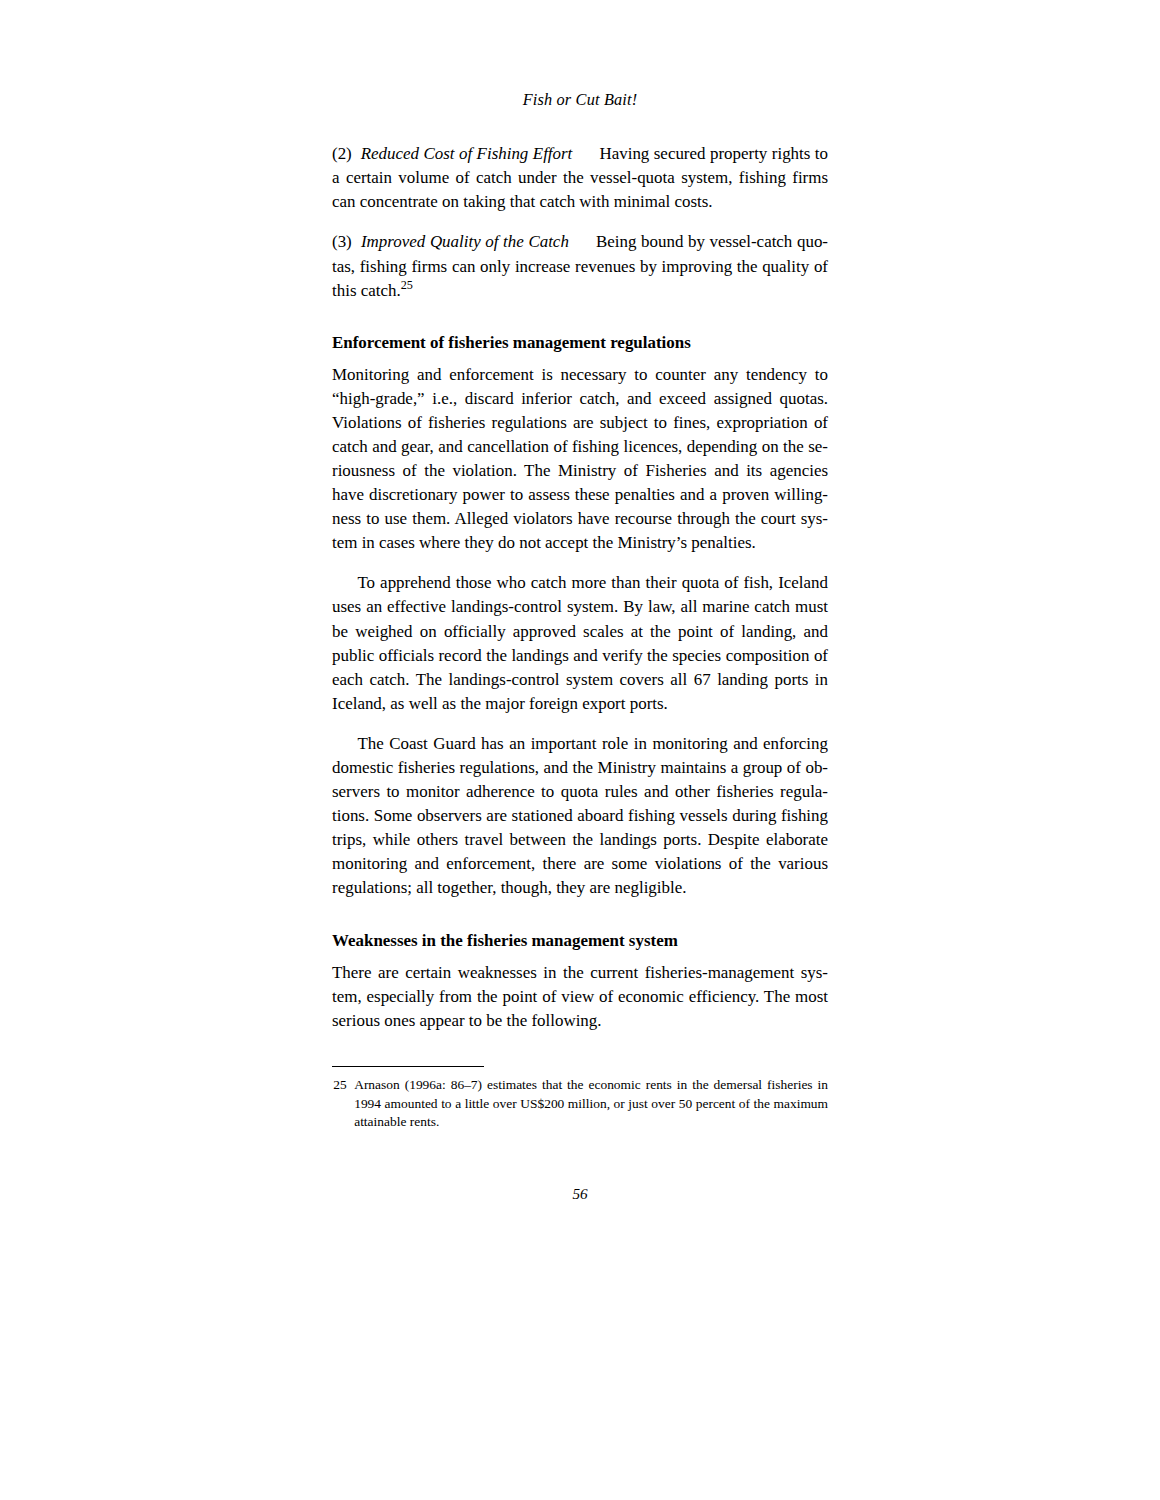Fish or Cut Bait!
(2) Reduced Cost of Fishing Effort Having secured property rights to a certain volume of catch under the vessel-quota system, fishing firms can concentrate on taking that catch with minimal costs.
(3) Improved Quality of the Catch Being bound by vessel-catch quotas, fishing firms can only increase revenues by improving the quality of this catch.25
Enforcement of fisheries management regulations
Monitoring and enforcement is necessary to counter any tendency to “high-grade,” i.e., discard inferior catch, and exceed assigned quotas. Violations of fisheries regulations are subject to fines, expropriation of catch and gear, and cancellation of fishing licences, depending on the seriousness of the violation. The Ministry of Fisheries and its agencies have discretionary power to assess these penalties and a proven willingness to use them. Alleged violators have recourse through the court system in cases where they do not accept the Ministry’s penalties.
To apprehend those who catch more than their quota of fish, Iceland uses an effective landings-control system. By law, all marine catch must be weighed on officially approved scales at the point of landing, and public officials record the landings and verify the species composition of each catch. The landings-control system covers all 67 landing ports in Iceland, as well as the major foreign export ports.
The Coast Guard has an important role in monitoring and enforcing domestic fisheries regulations, and the Ministry maintains a group of observers to monitor adherence to quota rules and other fisheries regulations. Some observers are stationed aboard fishing vessels during fishing trips, while others travel between the landings ports. Despite elaborate monitoring and enforcement, there are some violations of the various regulations; all together, though, they are negligible.
Weaknesses in the fisheries management system
There are certain weaknesses in the current fisheries-management system, especially from the point of view of economic efficiency. The most serious ones appear to be the following.
25 Arnason (1996a: 86–7) estimates that the economic rents in the demersal fisheries in 1994 amounted to a little over US$200 million, or just over 50 percent of the maximum attainable rents.
56